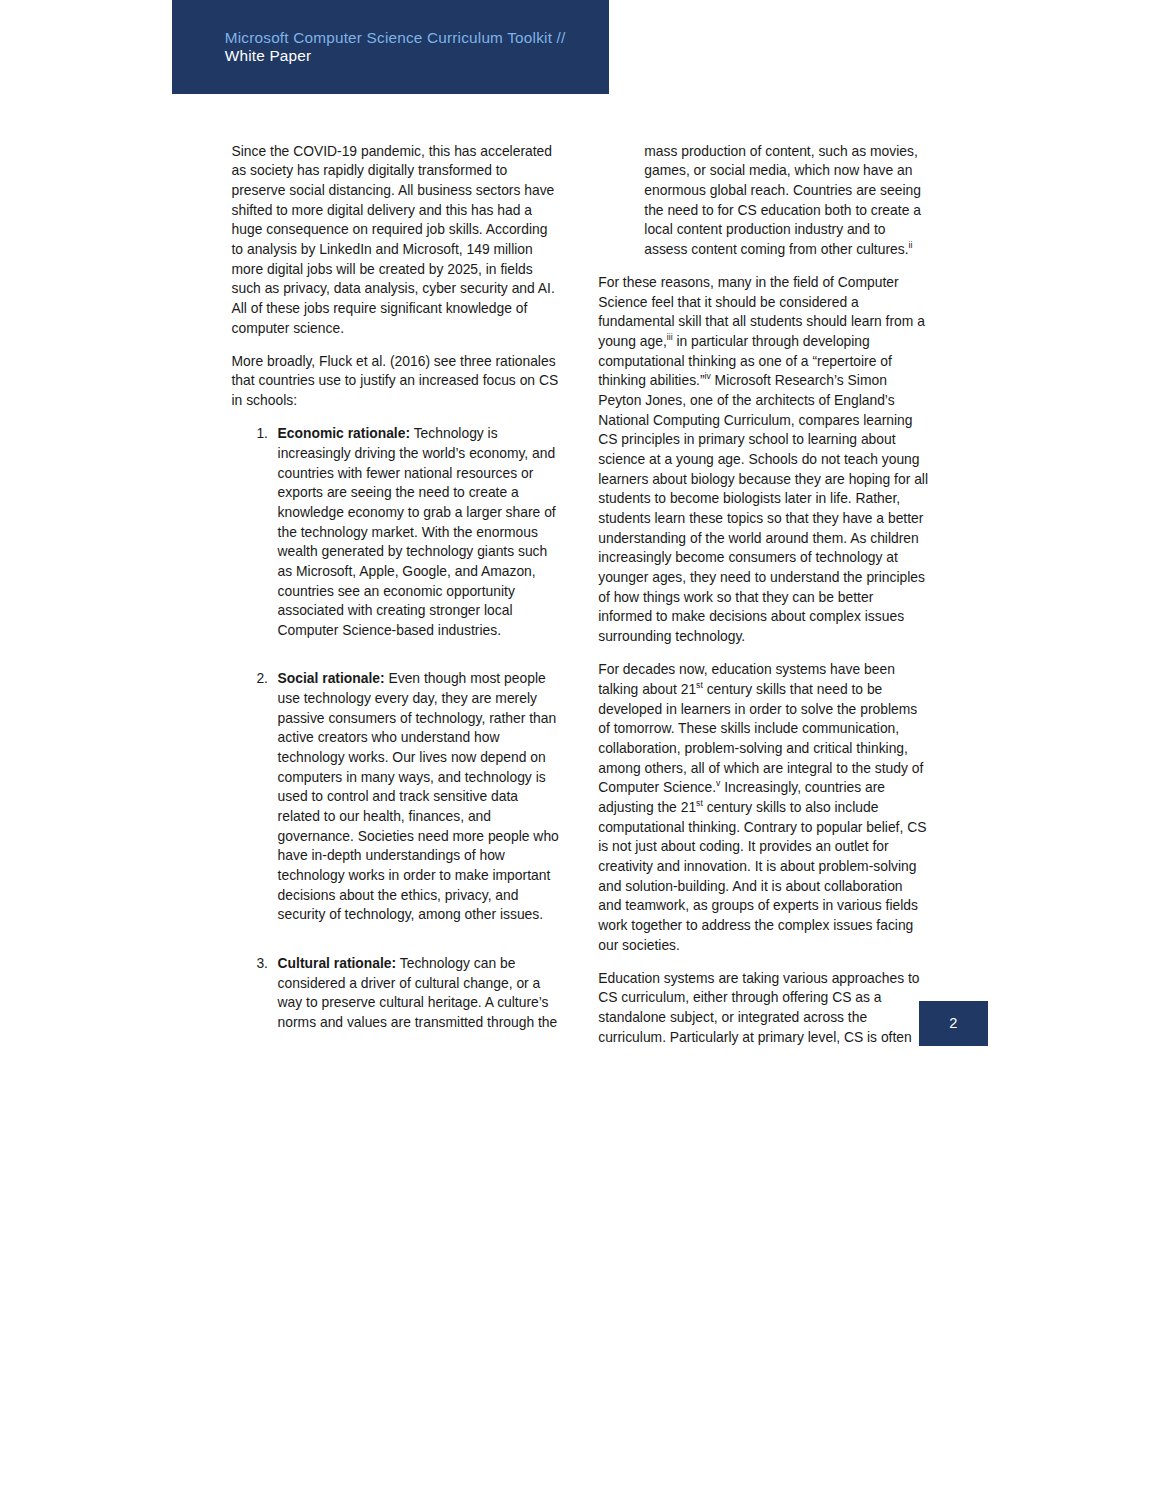Microsoft Computer Science Curriculum Toolkit // White Paper
Since the COVID-19 pandemic, this has accelerated as society has rapidly digitally transformed to preserve social distancing. All business sectors have shifted to more digital delivery and this has had a huge consequence on required job skills. According to analysis by LinkedIn and Microsoft, 149 million more digital jobs will be created by 2025, in fields such as privacy, data analysis, cyber security and AI. All of these jobs require significant knowledge of computer science.
More broadly, Fluck et al. (2016) see three rationales that countries use to justify an increased focus on CS in schools:
Economic rationale: Technology is increasingly driving the world’s economy, and countries with fewer national resources or exports are seeing the need to create a knowledge economy to grab a larger share of the technology market. With the enormous wealth generated by technology giants such as Microsoft, Apple, Google, and Amazon, countries see an economic opportunity associated with creating stronger local Computer Science-based industries.
Social rationale: Even though most people use technology every day, they are merely passive consumers of technology, rather than active creators who understand how technology works. Our lives now depend on computers in many ways, and technology is used to control and track sensitive data related to our health, finances, and governance. Societies need more people who have in-depth understandings of how technology works in order to make important decisions about the ethics, privacy, and security of technology, among other issues.
Cultural rationale: Technology can be considered a driver of cultural change, or a way to preserve cultural heritage. A culture’s norms and values are transmitted through the mass production of content, such as movies, games, or social media, which now have an enormous global reach. Countries are seeing the need to for CS education both to create a local content production industry and to assess content coming from other cultures.ii
For these reasons, many in the field of Computer Science feel that it should be considered a fundamental skill that all students should learn from a young age,iii in particular through developing computational thinking as one of a “repertoire of thinking abilities.”iv Microsoft Research’s Simon Peyton Jones, one of the architects of England’s National Computing Curriculum, compares learning CS principles in primary school to learning about science at a young age. Schools do not teach young learners about biology because they are hoping for all students to become biologists later in life. Rather, students learn these topics so that they have a better understanding of the world around them. As children increasingly become consumers of technology at younger ages, they need to understand the principles of how things work so that they can be better informed to make decisions about complex issues surrounding technology.
For decades now, education systems have been talking about 21st century skills that need to be developed in learners in order to solve the problems of tomorrow. These skills include communication, collaboration, problem-solving and critical thinking, among others, all of which are integral to the study of Computer Science.v Increasingly, countries are adjusting the 21st century skills to also include computational thinking. Contrary to popular belief, CS is not just about coding. It provides an outlet for creativity and innovation. It is about problem-solving and solution-building. And it is about collaboration and teamwork, as groups of experts in various fields work together to address the complex issues facing our societies.
Education systems are taking various approaches to CS curriculum, either through offering CS as a standalone subject, or integrated across the curriculum. Particularly at primary level, CS is often
2